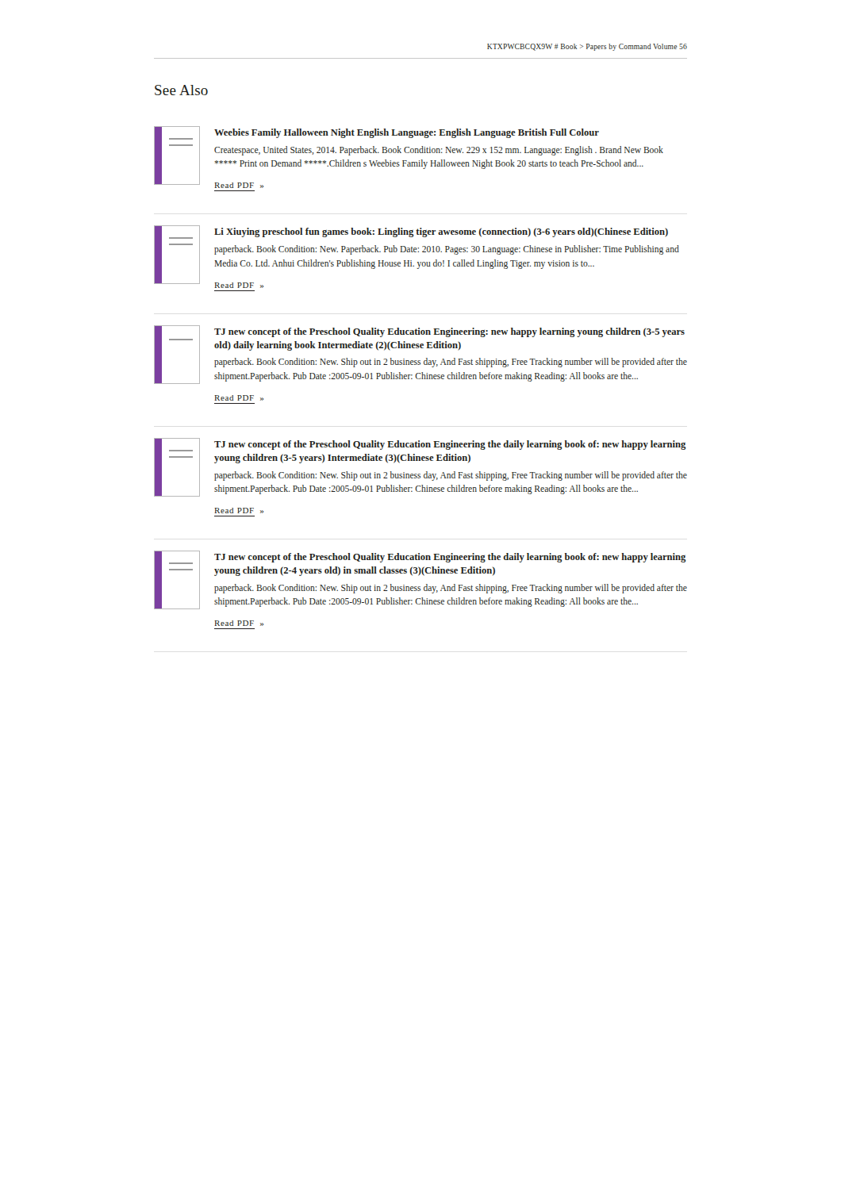KTXPWCBCQX9W # Book > Papers by Command Volume 56
See Also
Weebies Family Halloween Night English Language: English Language British Full Colour
Createspace, United States, 2014. Paperback. Book Condition: New. 229 x 152 mm. Language: English . Brand New Book ***** Print on Demand *****.Children s Weebies Family Halloween Night Book 20 starts to teach Pre-School and...
Read PDF »
Li Xiuying preschool fun games book: Lingling tiger awesome (connection) (3-6 years old)(Chinese Edition)
paperback. Book Condition: New. Paperback. Pub Date: 2010. Pages: 30 Language: Chinese in Publisher: Time Publishing and Media Co. Ltd. Anhui Children's Publishing House Hi. you do! I called Lingling Tiger. my vision is to...
Read PDF »
TJ new concept of the Preschool Quality Education Engineering: new happy learning young children (3-5 years old) daily learning book Intermediate (2)(Chinese Edition)
paperback. Book Condition: New. Ship out in 2 business day, And Fast shipping, Free Tracking number will be provided after the shipment.Paperback. Pub Date :2005-09-01 Publisher: Chinese children before making Reading: All books are the...
Read PDF »
TJ new concept of the Preschool Quality Education Engineering the daily learning book of: new happy learning young children (3-5 years) Intermediate (3)(Chinese Edition)
paperback. Book Condition: New. Ship out in 2 business day, And Fast shipping, Free Tracking number will be provided after the shipment.Paperback. Pub Date :2005-09-01 Publisher: Chinese children before making Reading: All books are the...
Read PDF »
TJ new concept of the Preschool Quality Education Engineering the daily learning book of: new happy learning young children (2-4 years old) in small classes (3)(Chinese Edition)
paperback. Book Condition: New. Ship out in 2 business day, And Fast shipping, Free Tracking number will be provided after the shipment.Paperback. Pub Date :2005-09-01 Publisher: Chinese children before making Reading: All books are the...
Read PDF »